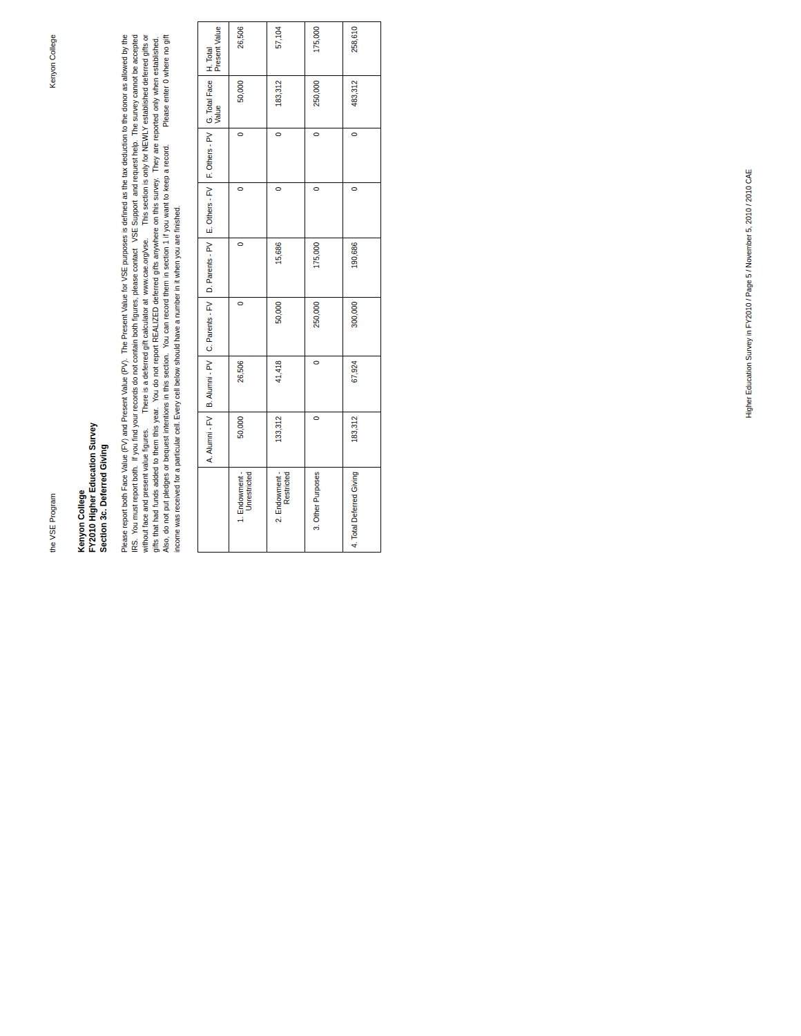the VSE Program Kenyon College
Kenyon College
FY2010 Higher Education Survey
Section 3c. Deferred Giving
Please report both Face Value (FV) and Present Value (PV). The Present Value for VSE purposes is defined as the tax deduction to the donor as allowed by the IRS. You must report both. If you find your records do not contain both figures, please contact VSE Support and request help. The survey cannot be accepted without face and present value figures. There is a deferred gift calculator at www.cae.org/vse. This section is only for NEWLY established deferred gifts or gifts that had funds added to them this year. You do not report REALIZED deferred gifts anywhere on this survey. They are reported only when established. Also, do not put pledges or bequest intentions in this section. You can record them in section 1 if you want to keep a record. Please enter 0 where no gift income was received for a particular cell. Every cell below should have a number in it when you are finished.
| | A. Alumni - FV | B. Alumni - PV | C. Parents - FV | D. Parents - PV | E. Others - FV | F. Others - PV | G. Total Face Value | H. Total Present Value |
| --- | --- | --- | --- | --- | --- | --- | --- | --- |
| 1. Endowment - Unrestricted | 50,000 | 26,506 | 0 | 0 | 0 | 0 | 50,000 | 26,506 |
| 2. Endowment - Restricted | 133,312 | 41,418 | 50,000 | 15,686 | 0 | 0 | 183,312 | 57,104 |
| 3. Other Purposes | 0 | 0 | 250,000 | 175,000 | 0 | 0 | 250,000 | 175,000 |
| 4. Total Deferred Giving | 183,312 | 67,924 | 300,000 | 190,686 | 0 | 0 | 483,312 | 258,610 |
Higher Education Survey in FY2010 / Page 5 / November 5, 2010 / 2010 CAE